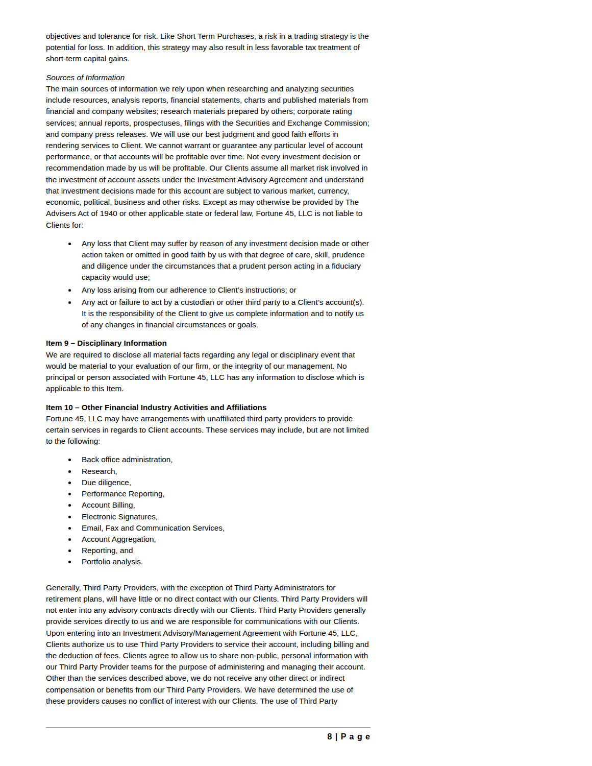objectives and tolerance for risk. Like Short Term Purchases, a risk in a trading strategy is the potential for loss. In addition, this strategy may also result in less favorable tax treatment of short-term capital gains.
Sources of Information
The main sources of information we rely upon when researching and analyzing securities include resources, analysis reports, financial statements, charts and published materials from financial and company websites; research materials prepared by others; corporate rating services; annual reports, prospectuses, filings with the Securities and Exchange Commission; and company press releases. We will use our best judgment and good faith efforts in rendering services to Client. We cannot warrant or guarantee any particular level of account performance, or that accounts will be profitable over time. Not every investment decision or recommendation made by us will be profitable. Our Clients assume all market risk involved in the investment of account assets under the Investment Advisory Agreement and understand that investment decisions made for this account are subject to various market, currency, economic, political, business and other risks. Except as may otherwise be provided by The Advisers Act of 1940 or other applicable state or federal law, Fortune 45, LLC is not liable to Clients for:
Any loss that Client may suffer by reason of any investment decision made or other action taken or omitted in good faith by us with that degree of care, skill, prudence and diligence under the circumstances that a prudent person acting in a fiduciary capacity would use;
Any loss arising from our adherence to Client’s instructions; or
Any act or failure to act by a custodian or other third party to a Client’s account(s). It is the responsibility of the Client to give us complete information and to notify us of any changes in financial circumstances or goals.
Item 9 – Disciplinary Information
We are required to disclose all material facts regarding any legal or disciplinary event that would be material to your evaluation of our firm, or the integrity of our management. No principal or person associated with Fortune 45, LLC has any information to disclose which is applicable to this Item.
Item 10 – Other Financial Industry Activities and Affiliations
Fortune 45, LLC may have arrangements with unaffiliated third party providers to provide certain services in regards to Client accounts. These services may include, but are not limited to the following:
Back office administration,
Research,
Due diligence,
Performance Reporting,
Account Billing,
Electronic Signatures,
Email, Fax and Communication Services,
Account Aggregation,
Reporting, and
Portfolio analysis.
Generally, Third Party Providers, with the exception of Third Party Administrators for retirement plans, will have little or no direct contact with our Clients. Third Party Providers will not enter into any advisory contracts directly with our Clients. Third Party Providers generally provide services directly to us and we are responsible for communications with our Clients. Upon entering into an Investment Advisory/Management Agreement with Fortune 45, LLC, Clients authorize us to use Third Party Providers to service their account, including billing and the deduction of fees. Clients agree to allow us to share non-public, personal information with our Third Party Provider teams for the purpose of administering and managing their account. Other than the services described above, we do not receive any other direct or indirect compensation or benefits from our Third Party Providers. We have determined the use of these providers causes no conflict of interest with our Clients. The use of Third Party
8 | P a g e